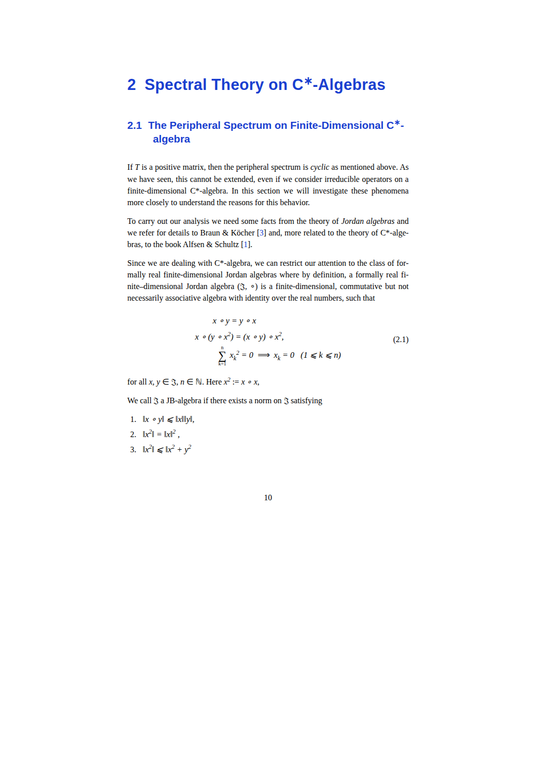2 Spectral Theory on C∗-Algebras
2.1 The Peripheral Spectrum on Finite-Dimensional C∗-algebra
If T is a positive matrix, then the peripheral spectrum is cyclic as mentioned above. As we have seen, this cannot be extended, even if we consider irreducible operators on a finite-dimensional C*-algebra. In this section we will investigate these phenomena more closely to understand the reasons for this behavior.
To carry out our analysis we need some facts from the theory of Jordan algebras and we refer for details to Braun & Köcher [3] and, more related to the theory of C*-algebras, to the book Alfsen & Schultz [1].
Since we are dealing with C*-algebra, we can restrict our attention to the class of formally real finite-dimensional Jordan algebras where by definition, a formally real finite–dimensional Jordan algebra (𝔍, ∘) is a finite-dimensional, commutative but not necessarily associative algebra with identity over the real numbers, such that
x ∘ y = y ∘ x
x ∘ (y ∘ x2) = (x ∘ y) ∘ x2,
n∑k=1 xk2 = 0 ⟹ xk = 0 (1 ⩽ k ⩽ n)
(2.1)
for all x, y ∈ 𝔍, n ∈ ℕ. Here x2 := x ∘ x,
We call 𝔍 a JB-algebra if there exists a norm on 𝔍 satisfying
‖x ∘ y‖ ⩽ ‖x‖‖y‖,
‖x2‖ = ‖x‖2 ,
‖x2‖ ⩽ ‖x2 + y2
10